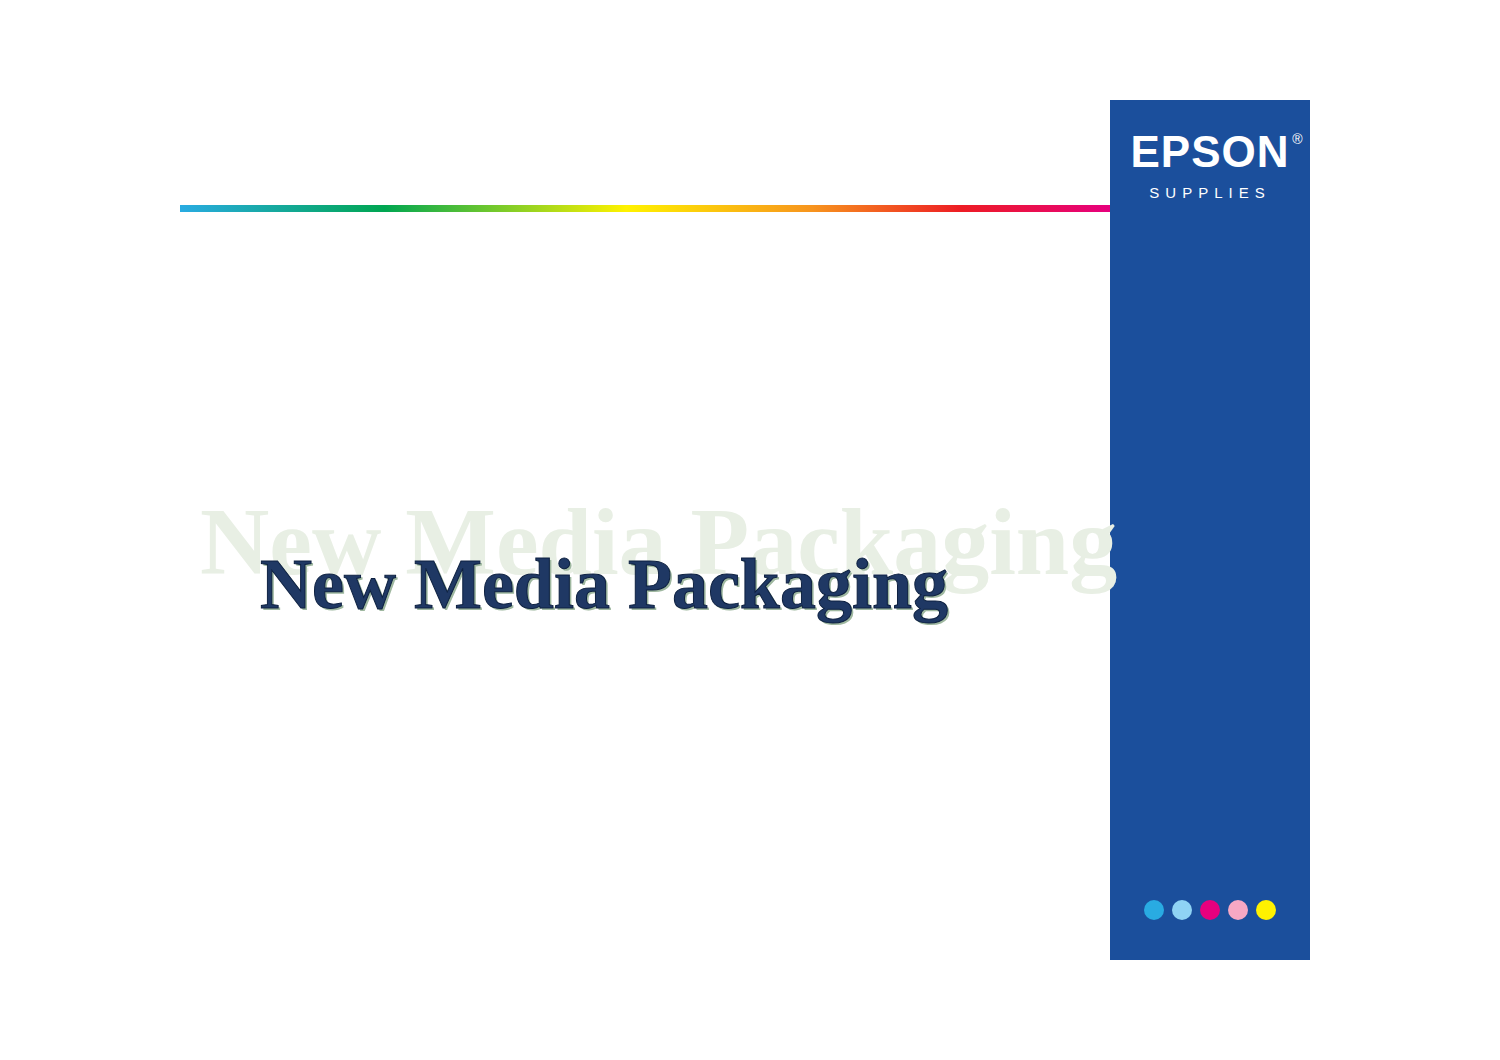EPSON®
SUPPLIES
New Media Packaging
New Media Packaging